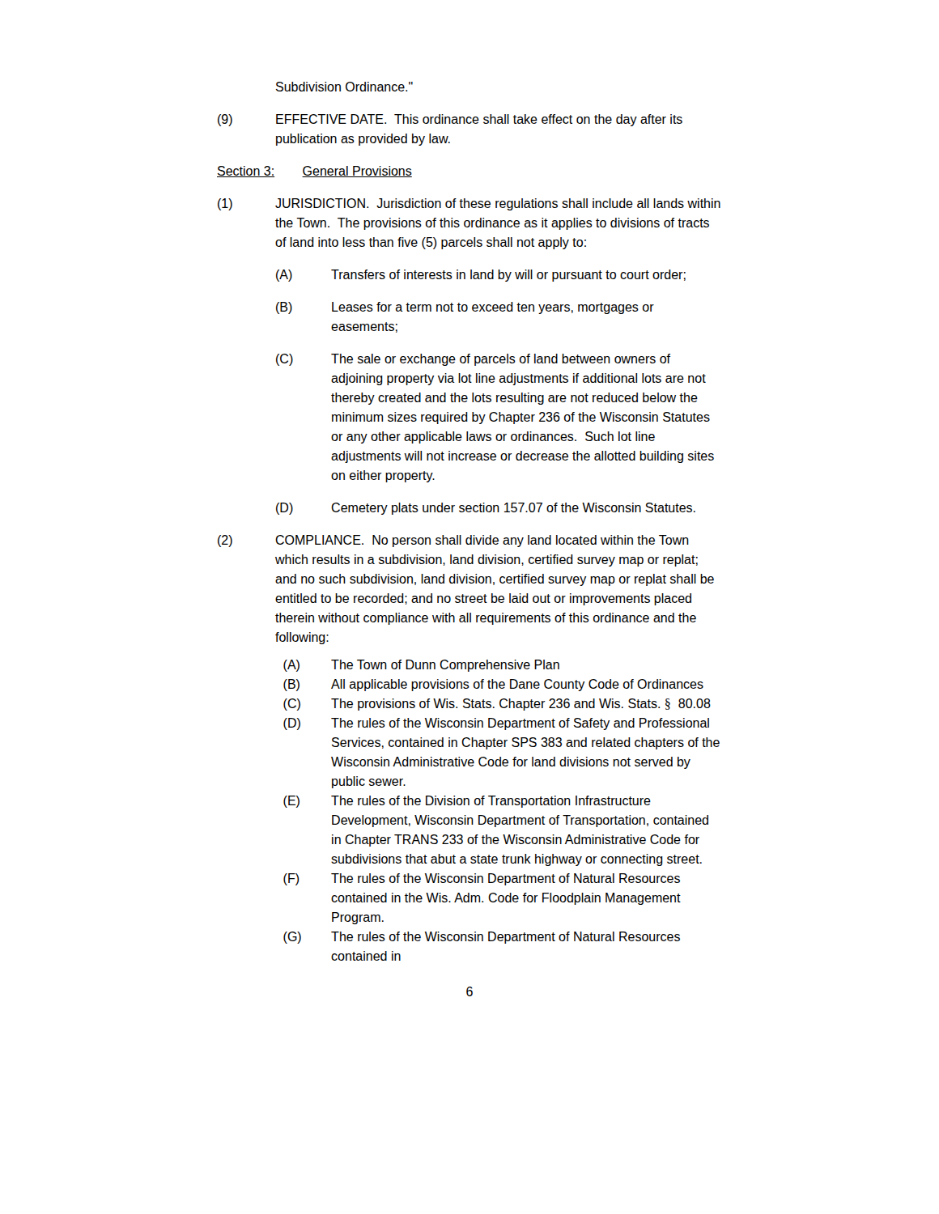Subdivision Ordinance."
(9)
EFFECTIVE DATE. This ordinance shall take effect on the day after its publication as provided by law.
Section 3: General Provisions
(1)
JURISDICTION. Jurisdiction of these regulations shall include all lands within the Town. The provisions of this ordinance as it applies to divisions of tracts of land into less than five (5) parcels shall not apply to:
(A)
Transfers of interests in land by will or pursuant to court order;
(B)
Leases for a term not to exceed ten years, mortgages or easements;
(C)
The sale or exchange of parcels of land between owners of adjoining property via lot line adjustments if additional lots are not thereby created and the lots resulting are not reduced below the minimum sizes required by Chapter 236 of the Wisconsin Statutes or any other applicable laws or ordinances. Such lot line adjustments will not increase or decrease the allotted building sites on either property.
(D)
Cemetery plats under section 157.07 of the Wisconsin Statutes.
(2)
COMPLIANCE. No person shall divide any land located within the Town which results in a subdivision, land division, certified survey map or replat; and no such subdivision, land division, certified survey map or replat shall be entitled to be recorded; and no street be laid out or improvements placed therein without compliance with all requirements of this ordinance and the following:
(A)
The Town of Dunn Comprehensive Plan
(B)
All applicable provisions of the Dane County Code of Ordinances
(C)
The provisions of Wis. Stats. Chapter 236 and Wis. Stats. § 80.08
(D)
The rules of the Wisconsin Department of Safety and Professional Services, contained in Chapter SPS 383 and related chapters of the Wisconsin Administrative Code for land divisions not served by public sewer.
(E)
The rules of the Division of Transportation Infrastructure Development, Wisconsin Department of Transportation, contained in Chapter TRANS 233 of the Wisconsin Administrative Code for subdivisions that abut a state trunk highway or connecting street.
(F)
The rules of the Wisconsin Department of Natural Resources contained in the Wis. Adm. Code for Floodplain Management Program.
(G)
The rules of the Wisconsin Department of Natural Resources contained in
6